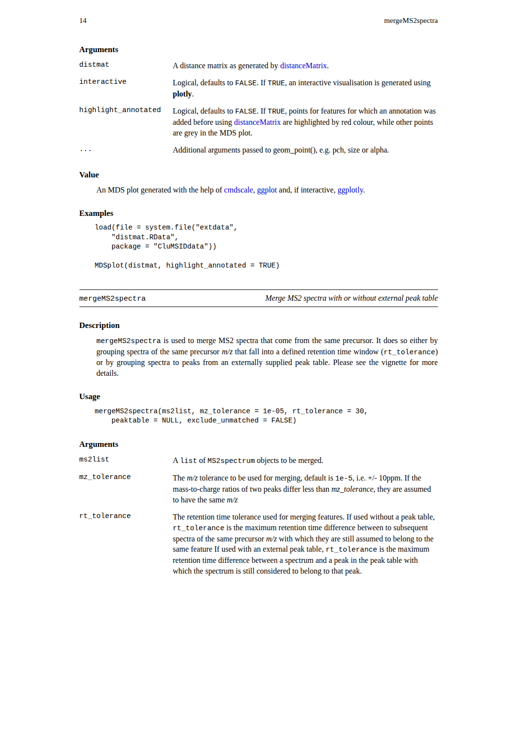14 mergeMS2spectra
Arguments
distmat
A distance matrix as generated by distanceMatrix.
interactive
Logical, defaults to FALSE. If TRUE, an interactive visualisation is generated using plotly.
highlight_annotated
Logical, defaults to FALSE. If TRUE, points for features for which an annotation was added before using distanceMatrix are highlighted by red colour, while other points are grey in the MDS plot.
...
Additional arguments passed to geom_point(), e.g. pch, size or alpha.
Value
An MDS plot generated with the help of cmdscale, ggplot and, if interactive, ggplotly.
Examples
load(file = system.file("extdata",
    "distmat.RData",
    package = "CluMSIDdata"))

MDSplot(distmat, highlight_annotated = TRUE)
mergeMS2spectra Merge MS2 spectra with or without external peak table
Description
mergeMS2spectra is used to merge MS2 spectra that come from the same precursor. It does so either by grouping spectra of the same precursor m/z that fall into a defined retention time window (rt_tolerance) or by grouping spectra to peaks from an externally supplied peak table. Please see the vignette for more details.
Usage
mergeMS2spectra(ms2list, mz_tolerance = 1e-05, rt_tolerance = 30,
    peaktable = NULL, exclude_unmatched = FALSE)
Arguments
ms2list
A list of MS2spectrum objects to be merged.
mz_tolerance
The m/z tolerance to be used for merging, default is 1e-5, i.e. +/- 10ppm. If the mass-to-charge ratios of two peaks differ less than mz_tolerance, they are assumed to have the same m/z
rt_tolerance
The retention time tolerance used for merging features. If used without a peak table, rt_tolerance is the maximum retention time difference between to subsequent spectra of the same precursor m/z with which they are still assumed to belong to the same feature If used with an external peak table, rt_tolerance is the maximum retention time difference between a spectrum and a peak in the peak table with which the spectrum is still considered to belong to that peak.